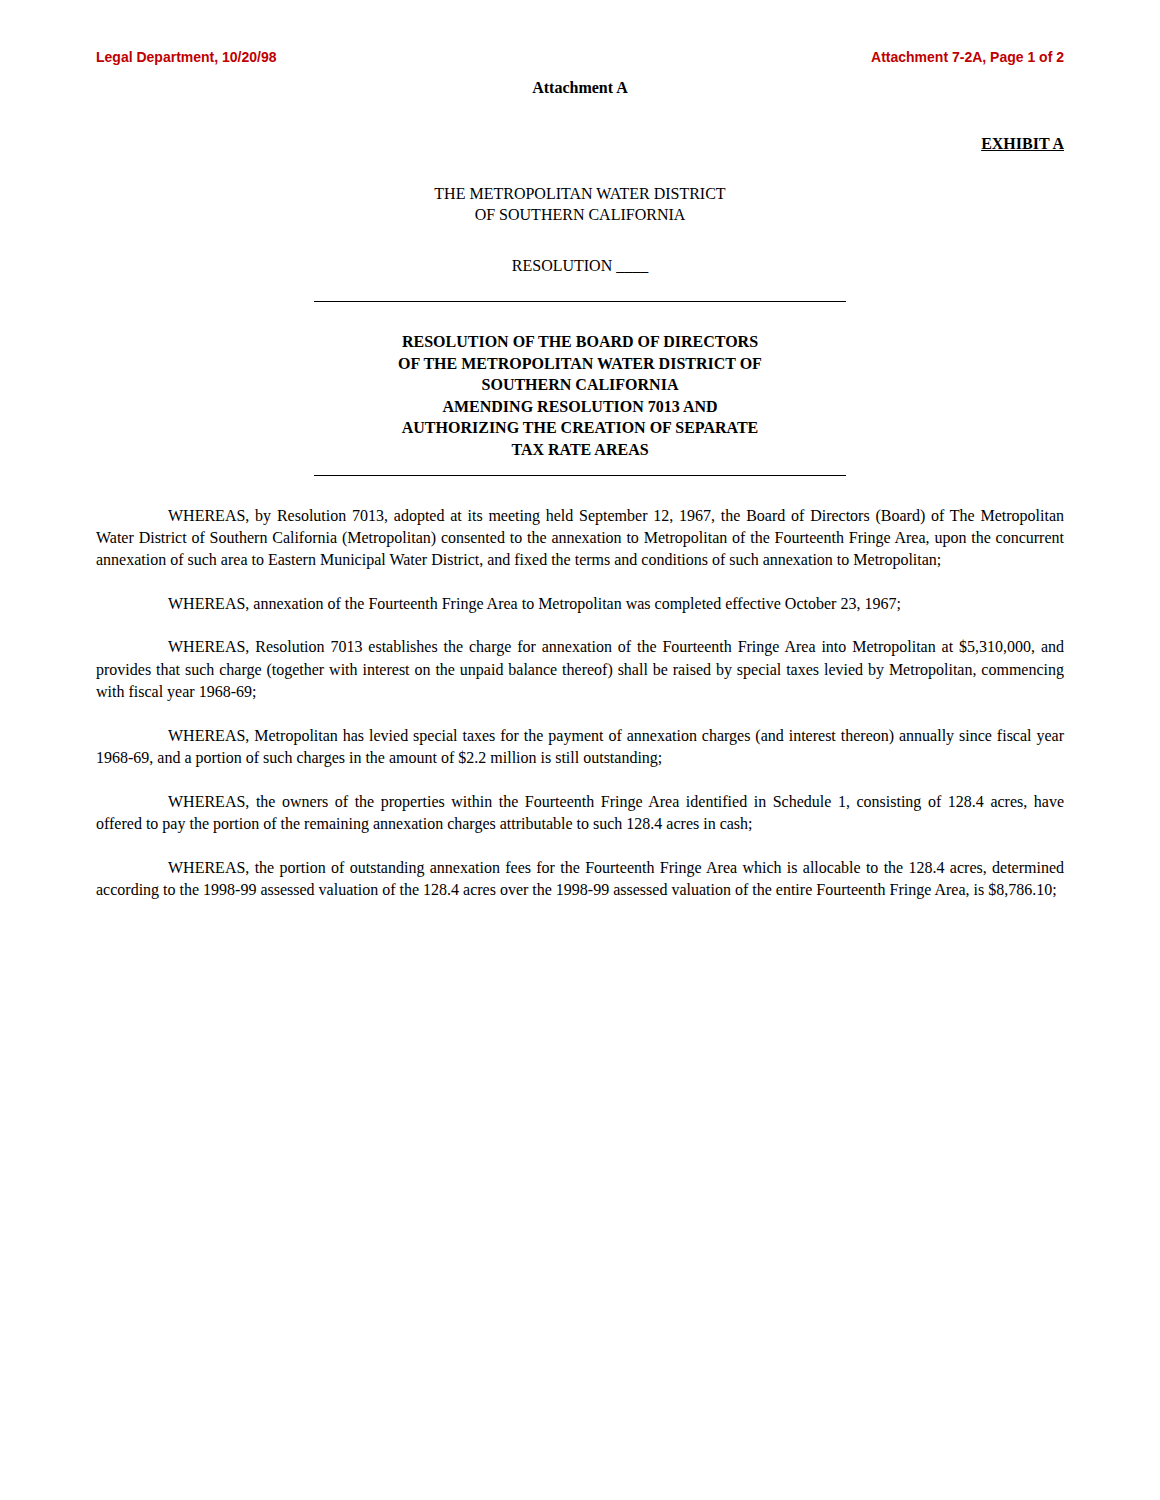Legal Department, 10/20/98 Attachment 7-2A, Page 1 of 2
Attachment A
EXHIBIT A
THE METROPOLITAN WATER DISTRICT
OF SOUTHERN CALIFORNIA
RESOLUTION ____
RESOLUTION OF THE BOARD OF DIRECTORS
OF THE METROPOLITAN WATER DISTRICT OF
SOUTHERN CALIFORNIA
AMENDING RESOLUTION 7013 AND
AUTHORIZING THE CREATION OF SEPARATE
TAX RATE AREAS
WHEREAS, by Resolution 7013, adopted at its meeting held September 12, 1967, the Board of Directors (Board) of The Metropolitan Water District of Southern California (Metropolitan) consented to the annexation to Metropolitan of the Fourteenth Fringe Area, upon the concurrent annexation of such area to Eastern Municipal Water District, and fixed the terms and conditions of such annexation to Metropolitan;
WHEREAS, annexation of the Fourteenth Fringe Area to Metropolitan was completed effective October 23, 1967;
WHEREAS, Resolution 7013 establishes the charge for annexation of the Fourteenth Fringe Area into Metropolitan at $5,310,000, and provides that such charge (together with interest on the unpaid balance thereof) shall be raised by special taxes levied by Metropolitan, commencing with fiscal year 1968-69;
WHEREAS, Metropolitan has levied special taxes for the payment of annexation charges (and interest thereon) annually since fiscal year 1968-69, and a portion of such charges in the amount of $2.2 million is still outstanding;
WHEREAS, the owners of the properties within the Fourteenth Fringe Area identified in Schedule 1, consisting of 128.4 acres, have offered to pay the portion of the remaining annexation charges attributable to such 128.4 acres in cash;
WHEREAS, the portion of outstanding annexation fees for the Fourteenth Fringe Area which is allocable to the 128.4 acres, determined according to the 1998-99 assessed valuation of the 128.4 acres over the 1998-99 assessed valuation of the entire Fourteenth Fringe Area, is $8,786.10;